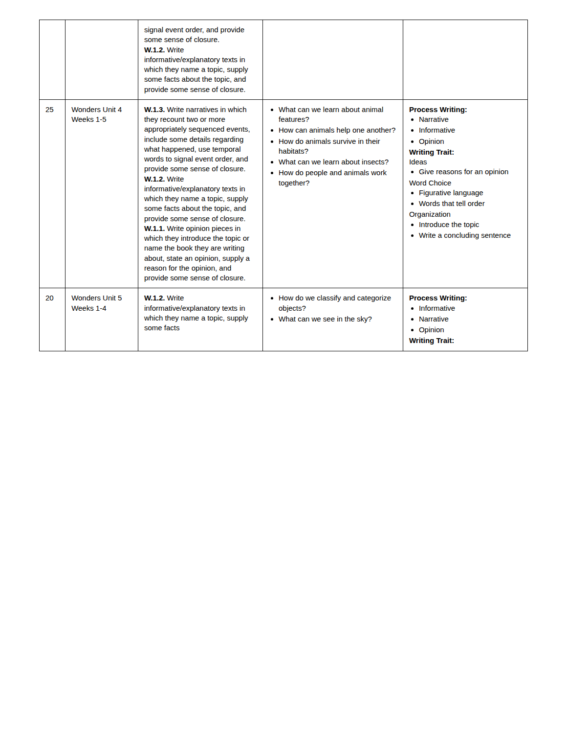| | | signal event order, and provide some sense of closure. W.1.2. Write informative/explanatory texts in which they name a topic, supply some facts about the topic, and provide some sense of closure. | | |
| 25 | Wonders Unit 4 Weeks 1-5 | W.1.3. Write narratives in which they recount two or more appropriately sequenced events, include some details regarding what happened, use temporal words to signal event order, and provide some sense of closure. W.1.2. Write informative/explanatory texts in which they name a topic, supply some facts about the topic, and provide some sense of closure. W.1.1. Write opinion pieces in which they introduce the topic or name the book they are writing about, state an opinion, supply a reason for the opinion, and provide some sense of closure. | What can we learn about animal features? How can animals help one another? How do animals survive in their habitats? What can we learn about insects? How do people and animals work together? | Process Writing: Narrative Informative Opinion Writing Trait: Ideas Give reasons for an opinion Word Choice Figurative language Words that tell order Organization Introduce the topic Write a concluding sentence |
| 20 | Wonders Unit 5 Weeks 1-4 | W.1.2. Write informative/explanatory texts in which they name a topic, supply some facts | How do we classify and categorize objects? What can we see in the sky? | Process Writing: Informative Narrative Opinion Writing Trait: |